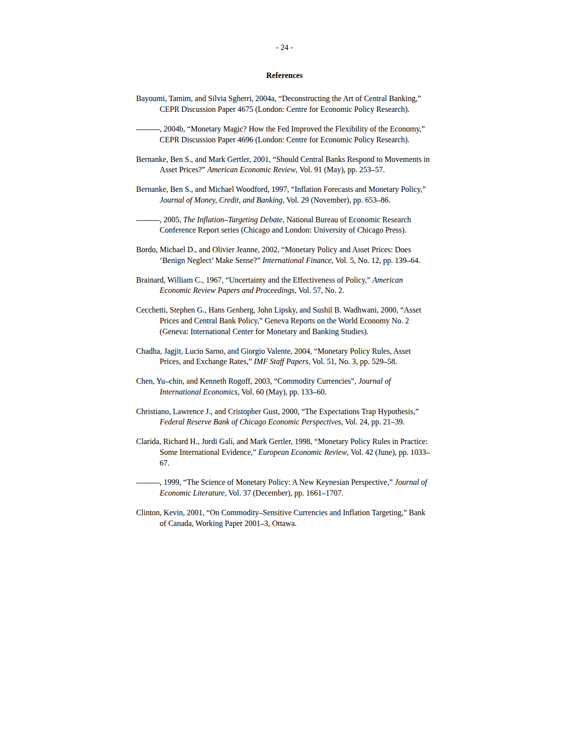- 24 -
References
Bayoumi, Tamim, and Silvia Sgherri, 2004a, “Deconstructing the Art of Central Banking,” CEPR Discussion Paper 4675 (London: Centre for Economic Policy Research).
———, 2004b, “Monetary Magic? How the Fed Improved the Flexibility of the Economy,” CEPR Discussion Paper 4696 (London: Centre for Economic Policy Research).
Bernanke, Ben S., and Mark Gertler, 2001, “Should Central Banks Respond to Movements in Asset Prices?” American Economic Review, Vol. 91 (May), pp. 253–57.
Bernanke, Ben S., and Michael Woodford, 1997, “Inflation Forecasts and Monetary Policy,” Journal of Money, Credit, and Banking, Vol. 29 (November), pp. 653–86.
———, 2005, The Inflation–Targeting Debate, National Bureau of Economic Research Conference Report series (Chicago and London: University of Chicago Press).
Bordo, Michael D., and Olivier Jeanne, 2002, “Monetary Policy and Asset Prices: Does ‘Benign Neglect’ Make Sense?” International Finance, Vol. 5, No. 12, pp. 139–64.
Brainard, William C., 1967, “Uncertainty and the Effectiveness of Policy,” American Economic Review Papers and Proceedings, Vol. 57, No. 2.
Cecchetti, Stephen G., Hans Genberg, John Lipsky, and Sushil B. Wadhwani, 2000, “Asset Prices and Central Bank Policy,” Geneva Reports on the World Economy No. 2 (Geneva: International Center for Monetary and Banking Studies).
Chadha, Jagjit, Lucio Sarno, and Giorgio Valente, 2004, “Monetary Policy Rules, Asset Prices, and Exchange Rates,” IMF Staff Papers, Vol. 51, No. 3, pp. 529–58.
Chen, Yu–chin, and Kenneth Rogoff, 2003, “Commodity Currencies”, Journal of International Economics, Vol. 60 (May), pp. 133–60.
Christiano, Lawrence J., and Cristopher Gust, 2000, “The Expectations Trap Hypothesis,” Federal Reserve Bank of Chicago Economic Perspectives, Vol. 24, pp. 21–39.
Clarida, Richard H., Jordi Galí, and Mark Gertler, 1998, “Monetary Policy Rules in Practice: Some International Evidence,” European Economic Review, Vol. 42 (June), pp. 1033–67.
———, 1999, “The Science of Monetary Policy: A New Keynesian Perspective,” Journal of Economic Literature, Vol. 37 (December), pp. 1661–1707.
Clinton, Kevin, 2001, “On Commodity–Sensitive Currencies and Inflation Targeting,” Bank of Canada, Working Paper 2001–3, Ottawa.